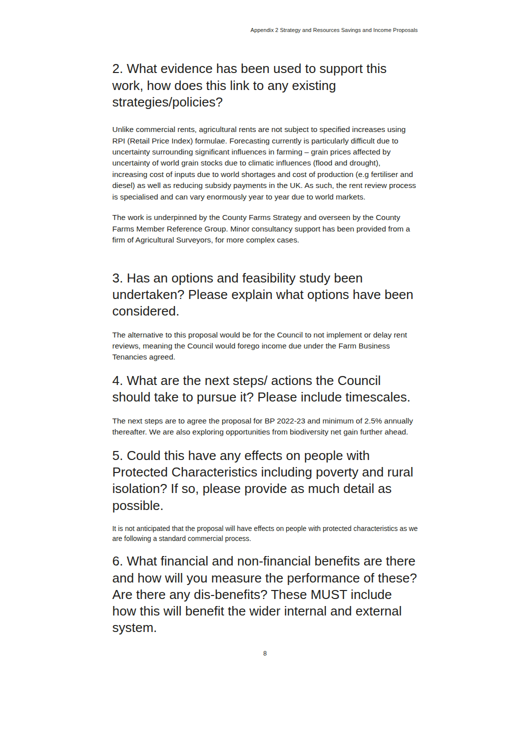Appendix 2 Strategy and Resources Savings and Income Proposals
2. What evidence has been used to support this work, how does this link to any existing strategies/policies?
Unlike commercial rents, agricultural rents are not subject to specified increases using RPI (Retail Price Index) formulae. Forecasting currently is particularly difficult due to uncertainty surrounding significant influences in farming – grain prices affected by uncertainty of world grain stocks due to climatic influences (flood and drought), increasing cost of inputs due to world shortages and cost of production (e.g fertiliser and diesel) as well as reducing subsidy payments in the UK. As such, the rent review process is specialised and can vary enormously year to year due to world markets.
The work is underpinned by the County Farms Strategy and overseen by the County Farms Member Reference Group. Minor consultancy support has been provided from a firm of Agricultural Surveyors, for more complex cases.
3. Has an options and feasibility study been undertaken? Please explain what options have been considered.
The alternative to this proposal would be for the Council to not implement or delay rent reviews, meaning the Council would forego income due under the Farm Business Tenancies agreed.
4. What are the next steps/ actions the Council should take to pursue it? Please include timescales.
The next steps are to agree the proposal for BP 2022-23 and minimum of 2.5% annually thereafter. We are also exploring opportunities from biodiversity net gain further ahead.
5. Could this have any effects on people with Protected Characteristics including poverty and rural isolation? If so, please provide as much detail as possible.
It is not anticipated that the proposal will have effects on people with protected characteristics as we are following a standard commercial process.
6. What financial and non-financial benefits are there and how will you measure the performance of these? Are there any dis-benefits? These MUST include how this will benefit the wider internal and external system.
8